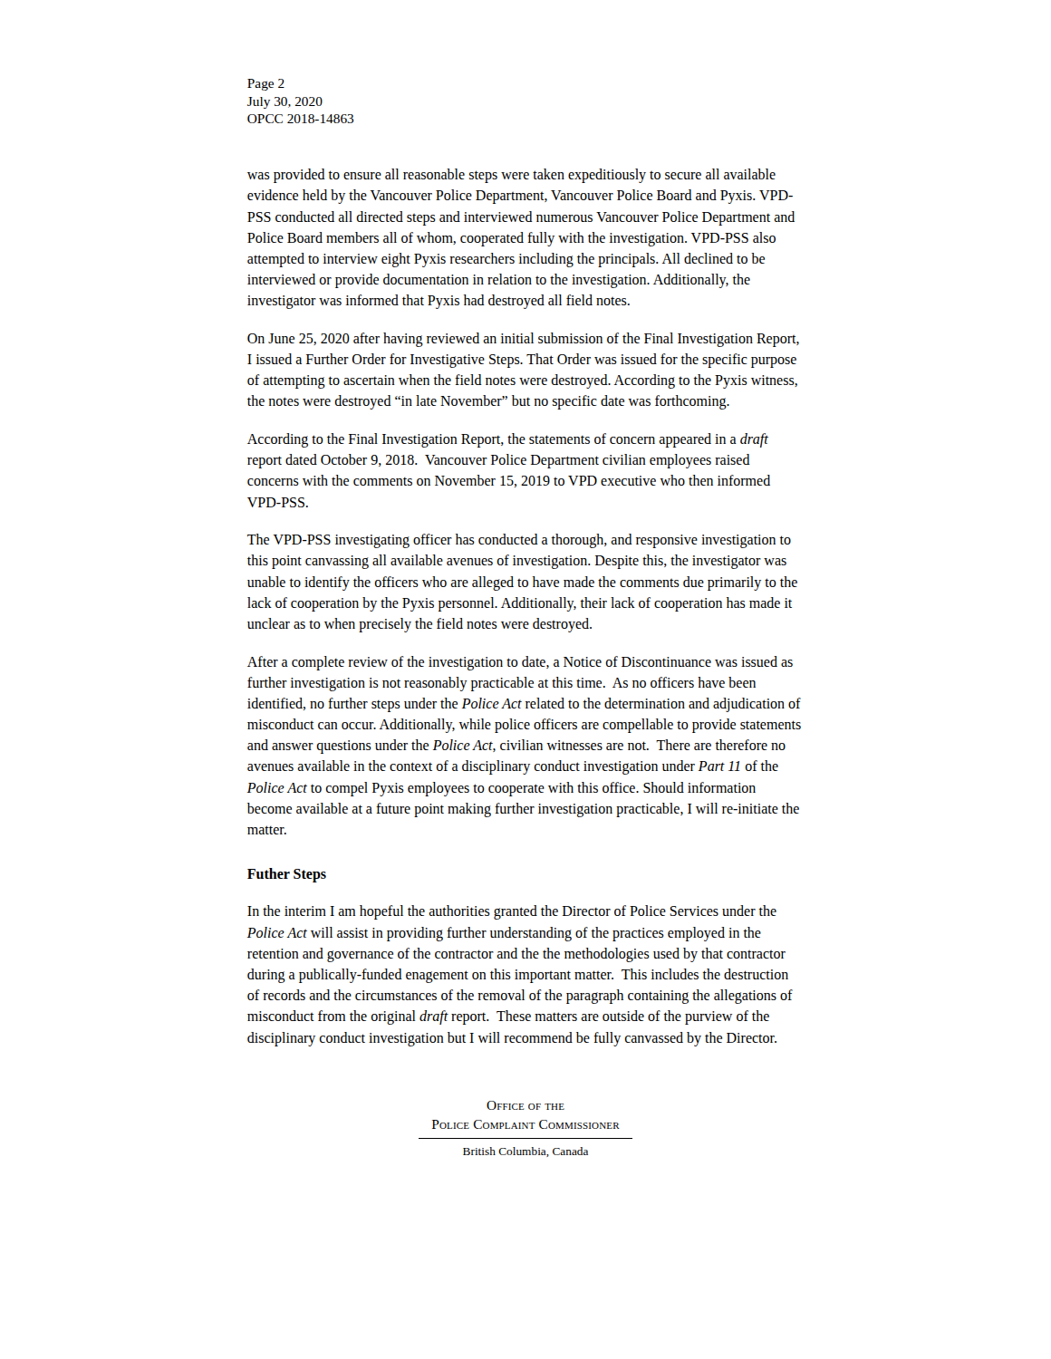Page 2
July 30, 2020
OPCC 2018-14863
was provided to ensure all reasonable steps were taken expeditiously to secure all available evidence held by the Vancouver Police Department, Vancouver Police Board and Pyxis. VPD-PSS conducted all directed steps and interviewed numerous Vancouver Police Department and Police Board members all of whom, cooperated fully with the investigation. VPD-PSS also attempted to interview eight Pyxis researchers including the principals. All declined to be interviewed or provide documentation in relation to the investigation. Additionally, the investigator was informed that Pyxis had destroyed all field notes.
On June 25, 2020 after having reviewed an initial submission of the Final Investigation Report, I issued a Further Order for Investigative Steps. That Order was issued for the specific purpose of attempting to ascertain when the field notes were destroyed. According to the Pyxis witness, the notes were destroyed “in late November” but no specific date was forthcoming.
According to the Final Investigation Report, the statements of concern appeared in a draft report dated October 9, 2018. Vancouver Police Department civilian employees raised concerns with the comments on November 15, 2019 to VPD executive who then informed VPD-PSS.
The VPD-PSS investigating officer has conducted a thorough, and responsive investigation to this point canvassing all available avenues of investigation. Despite this, the investigator was unable to identify the officers who are alleged to have made the comments due primarily to the lack of cooperation by the Pyxis personnel. Additionally, their lack of cooperation has made it unclear as to when precisely the field notes were destroyed.
After a complete review of the investigation to date, a Notice of Discontinuance was issued as further investigation is not reasonably practicable at this time. As no officers have been identified, no further steps under the Police Act related to the determination and adjudication of misconduct can occur. Additionally, while police officers are compellable to provide statements and answer questions under the Police Act, civilian witnesses are not. There are therefore no avenues available in the context of a disciplinary conduct investigation under Part 11 of the Police Act to compel Pyxis employees to cooperate with this office. Should information become available at a future point making further investigation practicable, I will re-initiate the matter.
Futher Steps
In the interim I am hopeful the authorities granted the Director of Police Services under the Police Act will assist in providing further understanding of the practices employed in the retention and governance of the contractor and the the methodologies used by that contractor during a publically-funded enagement on this important matter. This includes the destruction of records and the circumstances of the removal of the paragraph containing the allegations of misconduct from the original draft report. These matters are outside of the purview of the disciplinary conduct investigation but I will recommend be fully canvassed by the Director.
Office of the Police Complaint Commissioner
British Columbia, Canada